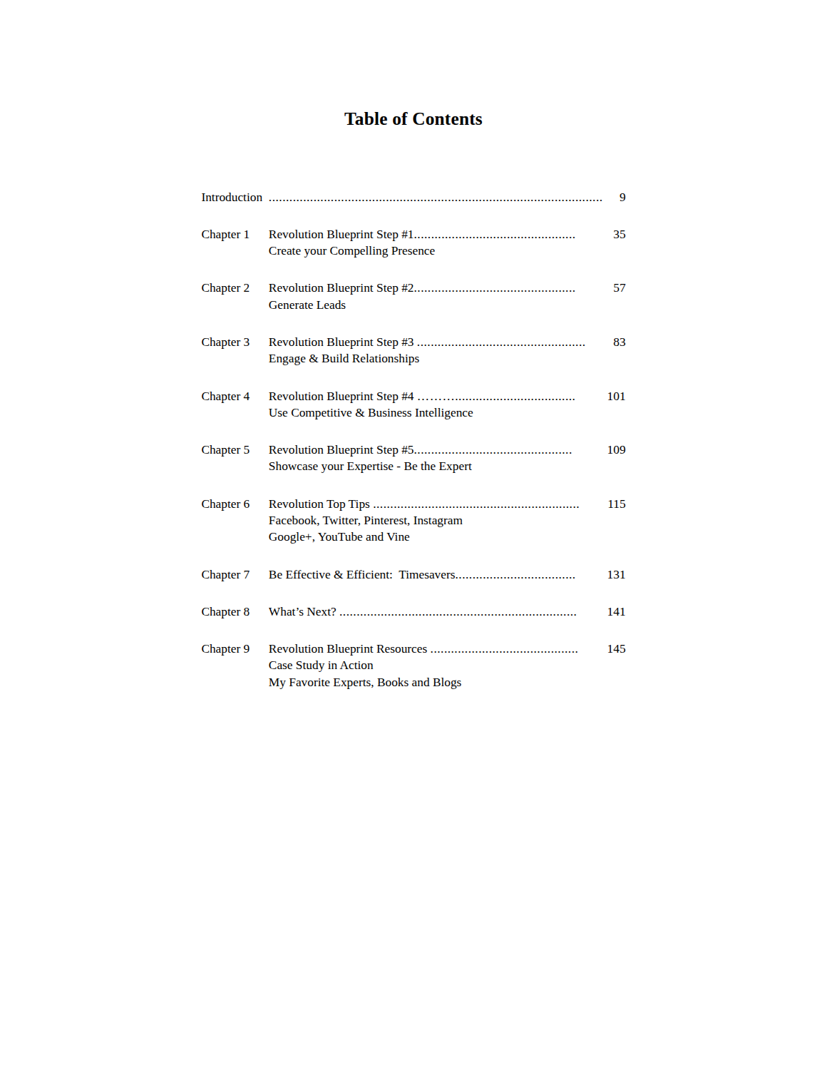Table of Contents
| Introduction | ................................................................................................. | 9 |
| Chapter 1 | Revolution Blueprint Step #1 ............................................... Create your Compelling Presence | 35 |
| Chapter 2 | Revolution Blueprint Step #2 ............................................... Generate Leads | 57 |
| Chapter 3 | Revolution Blueprint Step #3 ................................................. Engage & Build Relationships | 83 |
| Chapter 4 | Revolution Blueprint Step #4 ………................................... Use Competitive & Business Intelligence | 101 |
| Chapter 5 | Revolution Blueprint Step #5 .............................................. Showcase your Expertise - Be the Expert | 109 |
| Chapter 6 | Revolution Top Tips ............................................................ Facebook, Twitter, Pinterest, Instagram Google+, YouTube and Vine | 115 |
| Chapter 7 | Be Effective & Efficient: Timesavers ................................... | 131 |
| Chapter 8 | What’s Next? ..................................................................... | 141 |
| Chapter 9 | Revolution Blueprint Resources ........................................... Case Study in Action My Favorite Experts, Books and Blogs | 145 |